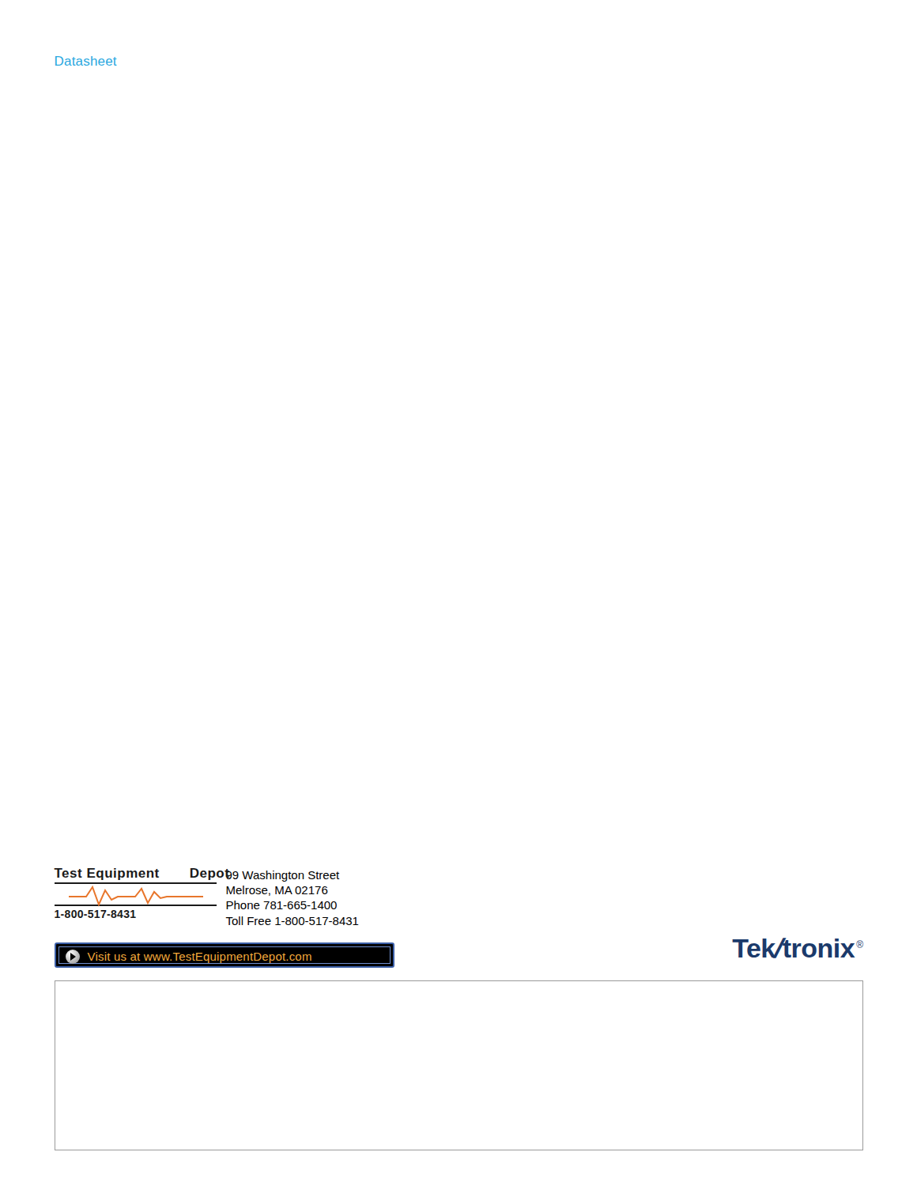Datasheet
Test EquipmentDepot
1-800-517-8431
99 Washington Street
Melrose, MA 02176
Phone 781-665-1400
Toll Free 1-800-517-8431
Visit us at www.TestEquipmentDepot.com
Tek/tronix®